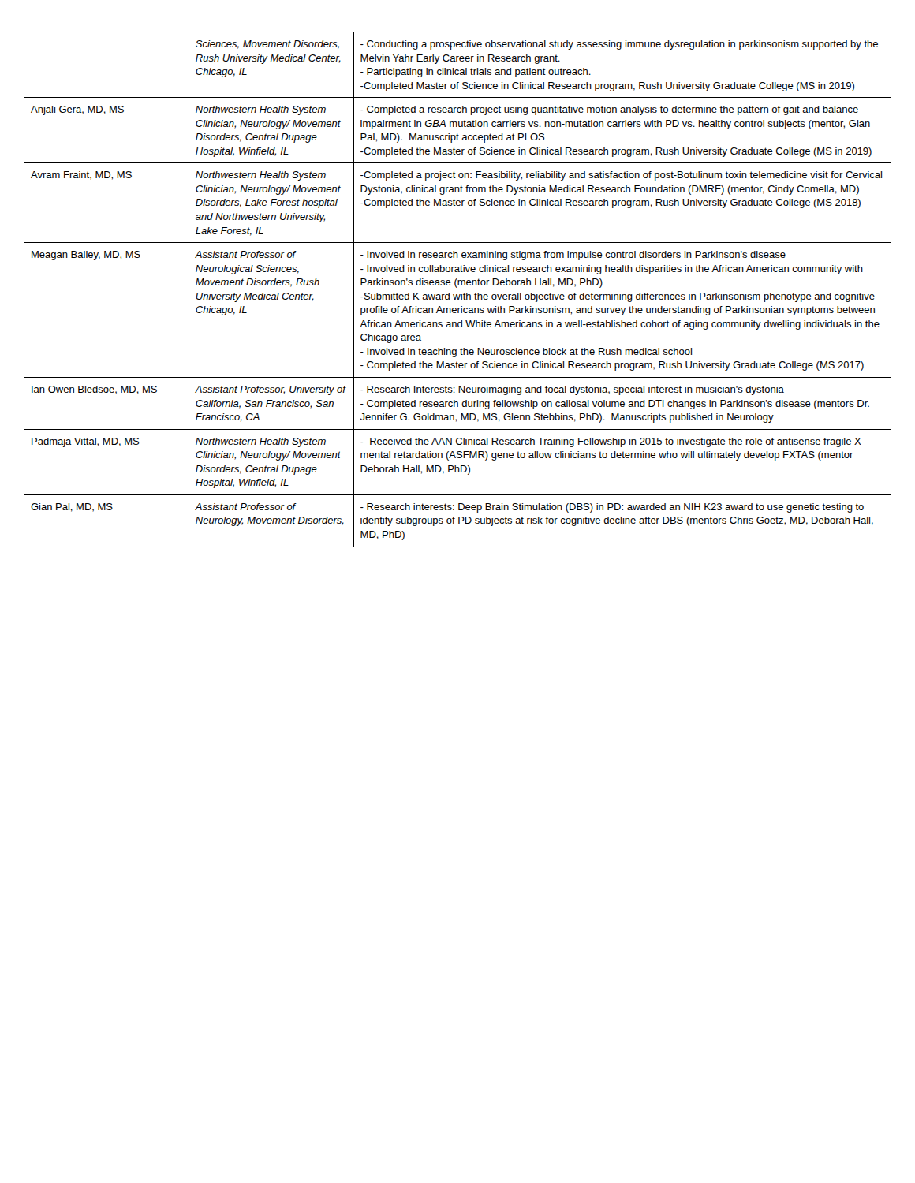| | Sciences, Movement Disorders, Rush University Medical Center, Chicago, IL | - Conducting a prospective observational study assessing immune dysregulation in parkinsonism supported by the Melvin Yahr Early Career in Research grant. - Participating in clinical trials and patient outreach. -Completed Master of Science in Clinical Research program, Rush University Graduate College (MS in 2019) |
| Anjali Gera, MD, MS | Northwestern Health System Clinician, Neurology/ Movement Disorders, Central Dupage Hospital, Winfield, IL | - Completed a research project using quantitative motion analysis to determine the pattern of gait and balance impairment in GBA mutation carriers vs. non-mutation carriers with PD vs. healthy control subjects (mentor, Gian Pal, MD). Manuscript accepted at PLOS -Completed the Master of Science in Clinical Research program, Rush University Graduate College (MS in 2019) |
| Avram Fraint, MD, MS | Northwestern Health System Clinician, Neurology/ Movement Disorders, Lake Forest hospital and Northwestern University, Lake Forest, IL | -Completed a project on: Feasibility, reliability and satisfaction of post-Botulinum toxin telemedicine visit for Cervical Dystonia, clinical grant from the Dystonia Medical Research Foundation (DMRF) (mentor, Cindy Comella, MD) -Completed the Master of Science in Clinical Research program, Rush University Graduate College (MS 2018) |
| Meagan Bailey, MD, MS | Assistant Professor of Neurological Sciences, Movement Disorders, Rush University Medical Center, Chicago, IL | - Involved in research examining stigma from impulse control disorders in Parkinson's disease - Involved in collaborative clinical research examining health disparities in the African American community with Parkinson's disease (mentor Deborah Hall, MD, PhD) -Submitted K award with the overall objective of determining differences in Parkinsonism phenotype and cognitive profile of African Americans with Parkinsonism, and survey the understanding of Parkinsonian symptoms between African Americans and White Americans in a well-established cohort of aging community dwelling individuals in the Chicago area - Involved in teaching the Neuroscience block at the Rush medical school - Completed the Master of Science in Clinical Research program, Rush University Graduate College (MS 2017) |
| Ian Owen Bledsoe, MD, MS | Assistant Professor, University of California, San Francisco, San Francisco, CA | - Research Interests: Neuroimaging and focal dystonia, special interest in musician's dystonia - Completed research during fellowship on callosal volume and DTI changes in Parkinson's disease (mentors Dr. Jennifer G. Goldman, MD, MS, Glenn Stebbins, PhD). Manuscripts published in Neurology |
| Padmaja Vittal, MD, MS | Northwestern Health System Clinician, Neurology/ Movement Disorders, Central Dupage Hospital, Winfield, IL | - Received the AAN Clinical Research Training Fellowship in 2015 to investigate the role of antisense fragile X mental retardation (ASFMR) gene to allow clinicians to determine who will ultimately develop FXTAS (mentor Deborah Hall, MD, PhD) |
| Gian Pal, MD, MS | Assistant Professor of Neurology, Movement Disorders, | - Research interests: Deep Brain Stimulation (DBS) in PD: awarded an NIH K23 award to use genetic testing to identify subgroups of PD subjects at risk for cognitive decline after DBS (mentors Chris Goetz, MD, Deborah Hall, MD, PhD) |